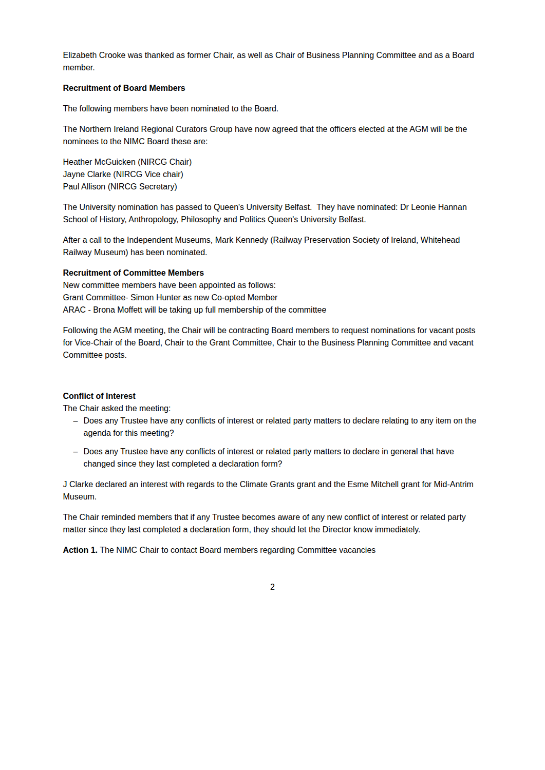Elizabeth Crooke was thanked as former Chair, as well as Chair of Business Planning Committee and as a Board member.
Recruitment of Board Members
The following members have been nominated to the Board.
The Northern Ireland Regional Curators Group have now agreed that the officers elected at the AGM will be the nominees to the NIMC Board these are:
Heather McGuicken (NIRCG Chair)
Jayne Clarke (NIRCG Vice chair)
Paul Allison (NIRCG Secretary)
The University nomination has passed to Queen's University Belfast. They have nominated: Dr Leonie Hannan School of History, Anthropology, Philosophy and Politics Queen's University Belfast.
After a call to the Independent Museums, Mark Kennedy (Railway Preservation Society of Ireland, Whitehead Railway Museum) has been nominated.
Recruitment of Committee Members
New committee members have been appointed as follows:
Grant Committee- Simon Hunter as new Co-opted Member
ARAC - Brona Moffett will be taking up full membership of the committee
Following the AGM meeting, the Chair will be contracting Board members to request nominations for vacant posts for Vice-Chair of the Board, Chair to the Grant Committee, Chair to the Business Planning Committee and vacant Committee posts.
Conflict of Interest
The Chair asked the meeting:
Does any Trustee have any conflicts of interest or related party matters to declare relating to any item on the agenda for this meeting?
Does any Trustee have any conflicts of interest or related party matters to declare in general that have changed since they last completed a declaration form?
J Clarke declared an interest with regards to the Climate Grants grant and the Esme Mitchell grant for Mid-Antrim Museum.
The Chair reminded members that if any Trustee becomes aware of any new conflict of interest or related party matter since they last completed a declaration form, they should let the Director know immediately.
Action 1. The NIMC Chair to contact Board members regarding Committee vacancies
2